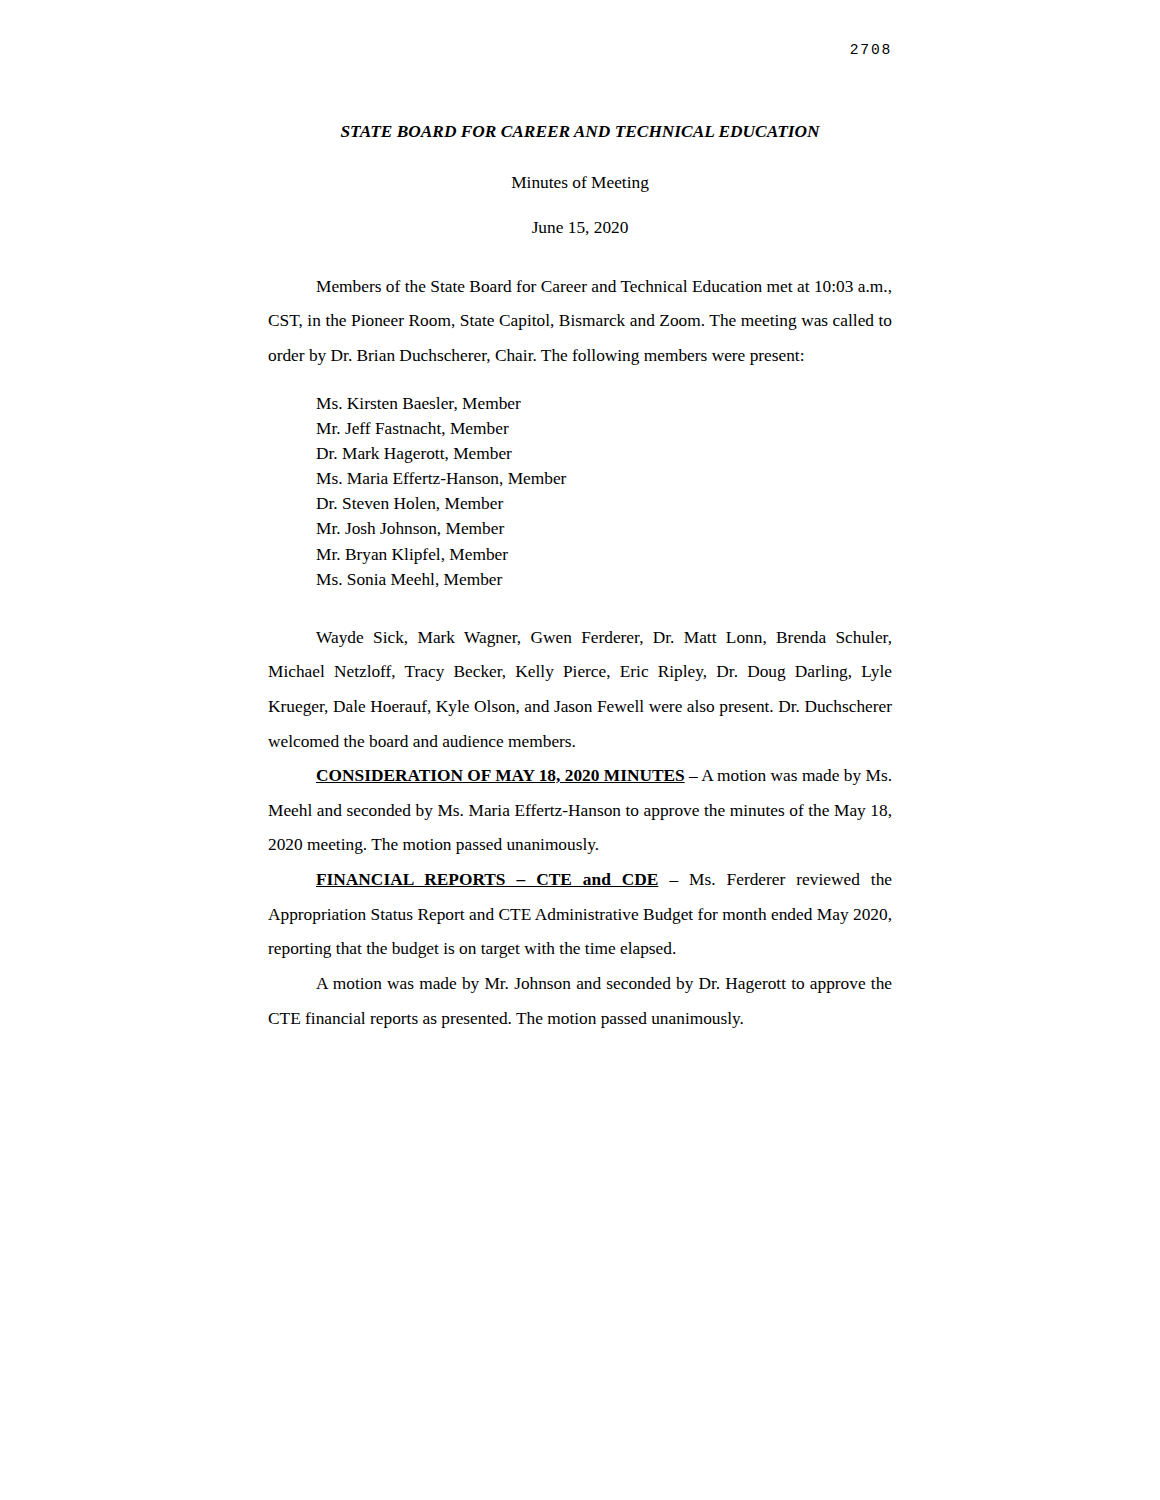2708
STATE BOARD FOR CAREER AND TECHNICAL EDUCATION
Minutes of Meeting
June 15, 2020
Members of the State Board for Career and Technical Education met at 10:03 a.m., CST, in the Pioneer Room, State Capitol, Bismarck and Zoom. The meeting was called to order by Dr. Brian Duchscherer, Chair. The following members were present:
Ms. Kirsten Baesler, Member
Mr. Jeff Fastnacht, Member
Dr. Mark Hagerott, Member
Ms. Maria Effertz-Hanson, Member
Dr. Steven Holen, Member
Mr. Josh Johnson, Member
Mr. Bryan Klipfel, Member
Ms. Sonia Meehl, Member
Wayde Sick, Mark Wagner, Gwen Ferderer, Dr. Matt Lonn, Brenda Schuler, Michael Netzloff, Tracy Becker, Kelly Pierce, Eric Ripley, Dr. Doug Darling, Lyle Krueger, Dale Hoerauf, Kyle Olson, and Jason Fewell were also present. Dr. Duchscherer welcomed the board and audience members.
CONSIDERATION OF MAY 18, 2020 MINUTES – A motion was made by Ms. Meehl and seconded by Ms. Maria Effertz-Hanson to approve the minutes of the May 18, 2020 meeting. The motion passed unanimously.
FINANCIAL REPORTS – CTE and CDE – Ms. Ferderer reviewed the Appropriation Status Report and CTE Administrative Budget for month ended May 2020, reporting that the budget is on target with the time elapsed.
A motion was made by Mr. Johnson and seconded by Dr. Hagerott to approve the CTE financial reports as presented. The motion passed unanimously.